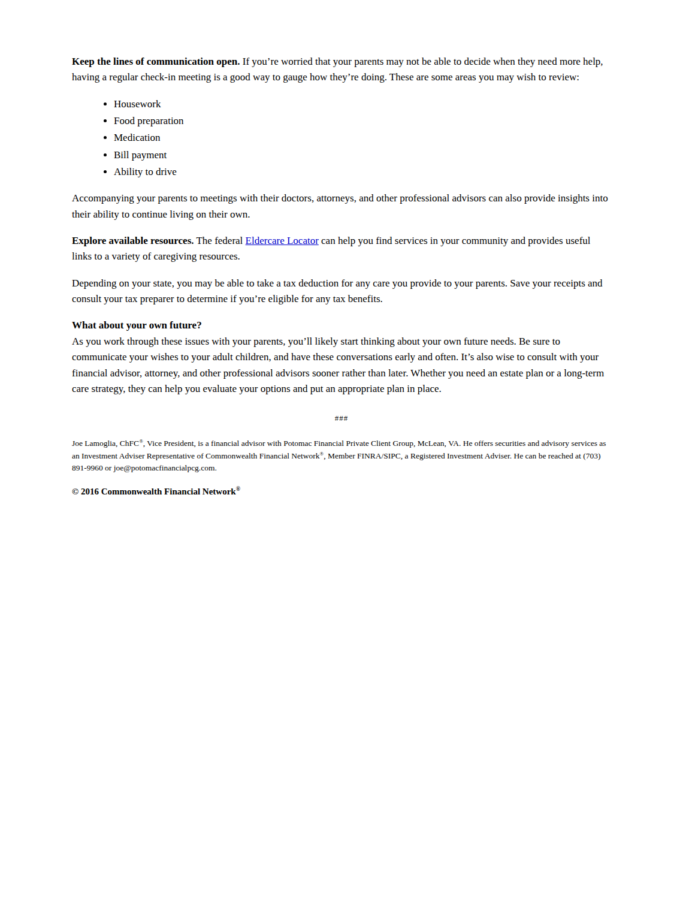Keep the lines of communication open. If you’re worried that your parents may not be able to decide when they need more help, having a regular check-in meeting is a good way to gauge how they’re doing. These are some areas you may wish to review:
Housework
Food preparation
Medication
Bill payment
Ability to drive
Accompanying your parents to meetings with their doctors, attorneys, and other professional advisors can also provide insights into their ability to continue living on their own.
Explore available resources. The federal Eldercare Locator can help you find services in your community and provides useful links to a variety of caregiving resources.
Depending on your state, you may be able to take a tax deduction for any care you provide to your parents. Save your receipts and consult your tax preparer to determine if you’re eligible for any tax benefits.
What about your own future?
As you work through these issues with your parents, you’ll likely start thinking about your own future needs. Be sure to communicate your wishes to your adult children, and have these conversations early and often. It’s also wise to consult with your financial advisor, attorney, and other professional advisors sooner rather than later. Whether you need an estate plan or a long-term care strategy, they can help you evaluate your options and put an appropriate plan in place.
###
Joe Lamoglia, ChFC®, Vice President, is a financial advisor with Potomac Financial Private Client Group, McLean, VA. He offers securities and advisory services as an Investment Adviser Representative of Commonwealth Financial Network®, Member FINRA/SIPC, a Registered Investment Adviser. He can be reached at (703) 891-9960 or joe@potomacfinancialpcg.com.
© 2016 Commonwealth Financial Network®